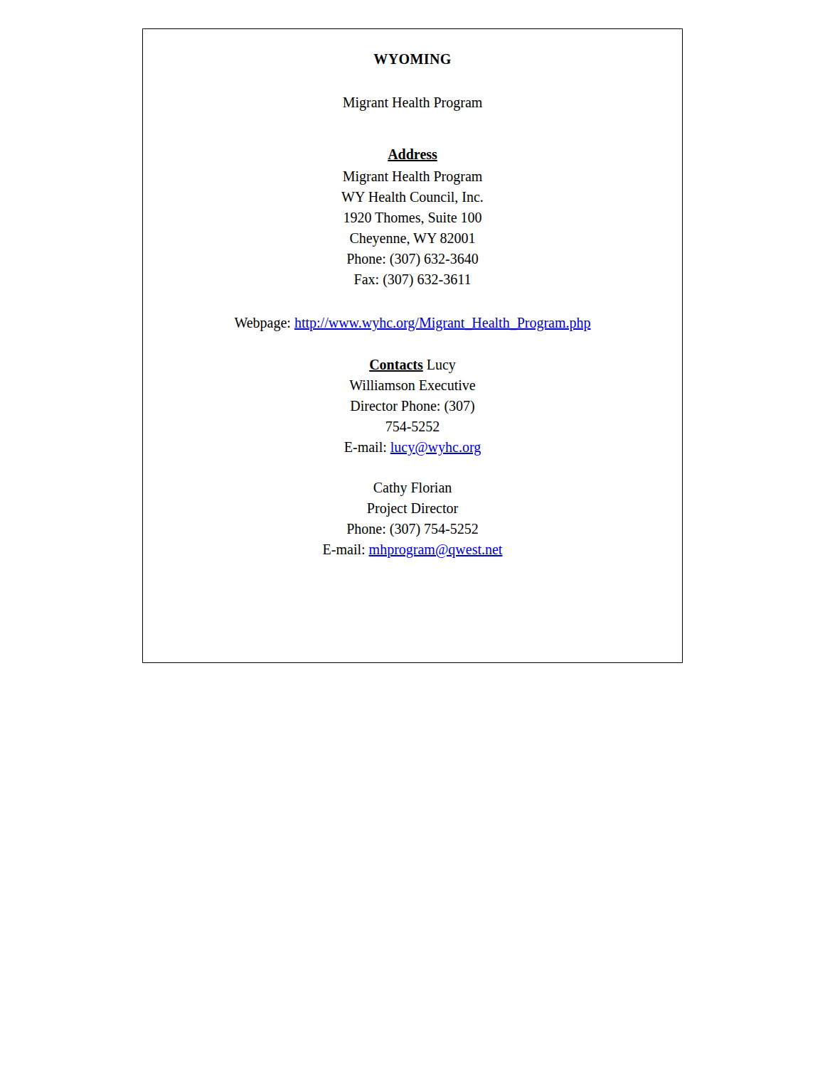WYOMING
Migrant Health Program
Address
Migrant Health Program
WY Health Council, Inc.
1920 Thomes, Suite 100
Cheyenne, WY 82001
Phone: (307) 632-3640
Fax: (307) 632-3611
Webpage: http://www.wyhc.org/Migrant_Health_Program.php
Contacts Lucy
Williamson Executive
Director Phone: (307)
754-5252
E-mail: lucy@wyhc.org
Cathy Florian
Project Director
Phone: (307) 754-5252
E-mail: mhprogram@qwest.net